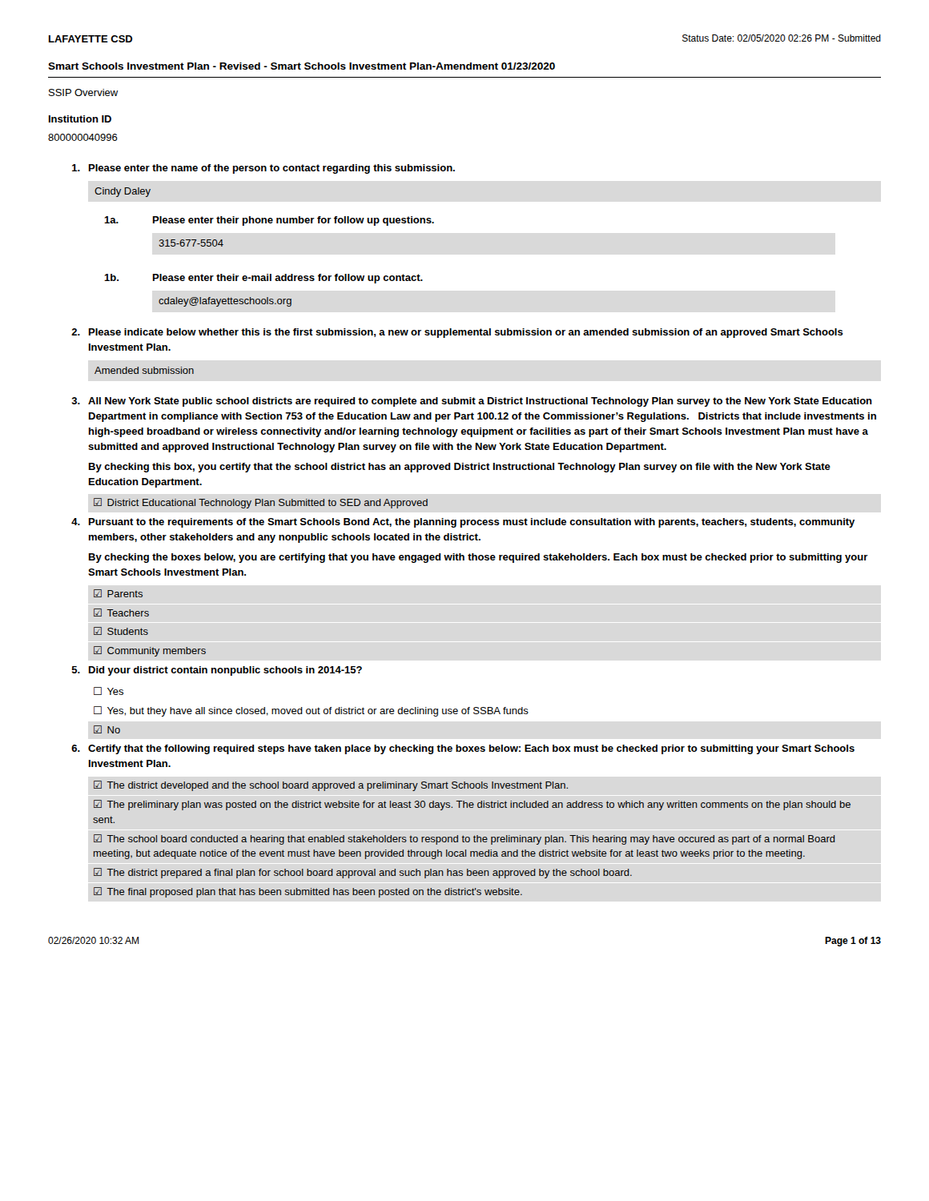LAFAYETTE CSD
Status Date: 02/05/2020 02:26 PM - Submitted
Smart Schools Investment Plan - Revised - Smart Schools Investment Plan-Amendment 01/23/2020
SSIP Overview
Institution ID
800000040996
1.
Please enter the name of the person to contact regarding this submission.
Cindy Daley
1a.
Please enter their phone number for follow up questions.
315-677-5504
1b.
Please enter their e-mail address for follow up contact.
cdaley@lafayetteschools.org
2.
Please indicate below whether this is the first submission, a new or supplemental submission or an amended submission of an approved Smart Schools Investment Plan.
Amended submission
3.
All New York State public school districts are required to complete and submit a District Instructional Technology Plan survey to the New York State Education Department in compliance with Section 753 of the Education Law and per Part 100.12 of the Commissioner’s Regulations. Districts that include investments in high-speed broadband or wireless connectivity and/or learning technology equipment or facilities as part of their Smart Schools Investment Plan must have a submitted and approved Instructional Technology Plan survey on file with the New York State Education Department.
By checking this box, you certify that the school district has an approved District Instructional Technology Plan survey on file with the New York State Education Department.
☑ District Educational Technology Plan Submitted to SED and Approved
4.
Pursuant to the requirements of the Smart Schools Bond Act, the planning process must include consultation with parents, teachers, students, community members, other stakeholders and any nonpublic schools located in the district.
By checking the boxes below, you are certifying that you have engaged with those required stakeholders. Each box must be checked prior to submitting your Smart Schools Investment Plan.
☑ Parents
☑ Teachers
☑ Students
☑ Community members
5.
Did your district contain nonpublic schools in 2014-15?
☐ Yes
☐ Yes, but they have all since closed, moved out of district or are declining use of SSBA funds
☑ No
6.
Certify that the following required steps have taken place by checking the boxes below: Each box must be checked prior to submitting your Smart Schools Investment Plan.
☑ The district developed and the school board approved a preliminary Smart Schools Investment Plan.
☑ The preliminary plan was posted on the district website for at least 30 days. The district included an address to which any written comments on the plan should be sent.
☑ The school board conducted a hearing that enabled stakeholders to respond to the preliminary plan. This hearing may have occured as part of a normal Board meeting, but adequate notice of the event must have been provided through local media and the district website for at least two weeks prior to the meeting.
☑ The district prepared a final plan for school board approval and such plan has been approved by the school board.
☑ The final proposed plan that has been submitted has been posted on the district's website.
02/26/2020 10:32 AM
Page 1 of 13